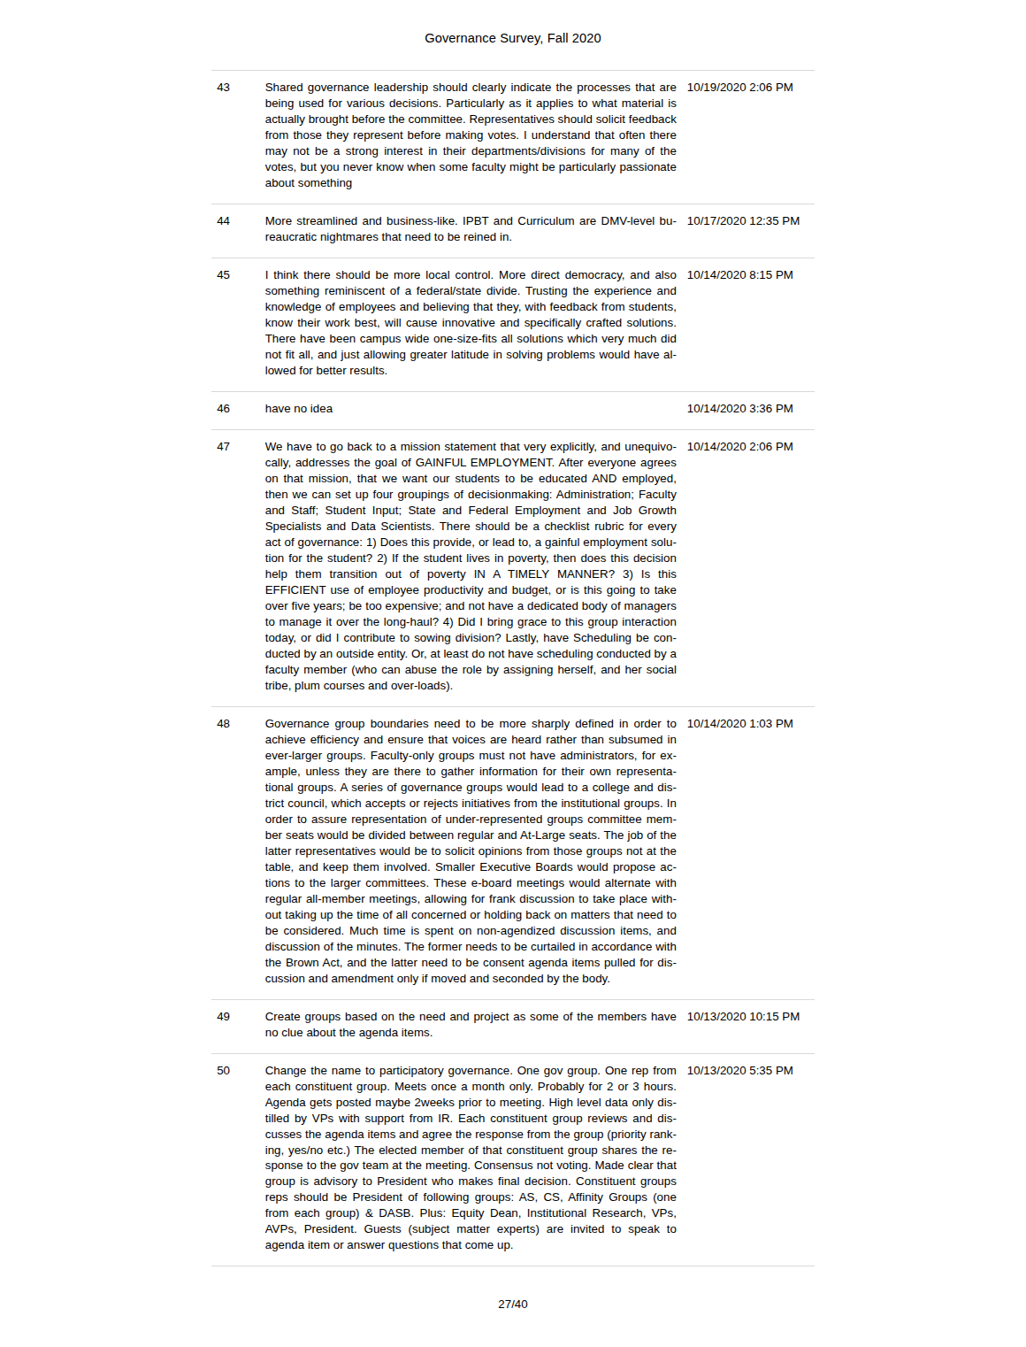Governance Survey, Fall 2020
| 43 | Shared governance leadership should clearly indicate the processes that are being used for various decisions. Particularly as it applies to what material is actually brought before the committee. Representatives should solicit feedback from those they represent before making votes. I understand that often there may not be a strong interest in their departments/divisions for many of the votes, but you never know when some faculty might be particularly passionate about something | 10/19/2020 2:06 PM |
| 44 | More streamlined and business-like. IPBT and Curriculum are DMV-level bureaucratic nightmares that need to be reined in. | 10/17/2020 12:35 PM |
| 45 | I think there should be more local control. More direct democracy, and also something reminiscent of a federal/state divide. Trusting the experience and knowledge of employees and believing that they, with feedback from students, know their work best, will cause innovative and specifically crafted solutions. There have been campus wide one-size-fits all solutions which very much did not fit all, and just allowing greater latitude in solving problems would have allowed for better results. | 10/14/2020 8:15 PM |
| 46 | have no idea | 10/14/2020 3:36 PM |
| 47 | We have to go back to a mission statement that very explicitly, and unequivocally, addresses the goal of GAINFUL EMPLOYMENT. After everyone agrees on that mission, that we want our students to be educated AND employed, then we can set up four groupings of decisionmaking: Administration; Faculty and Staff; Student Input; State and Federal Employment and Job Growth Specialists and Data Scientists. There should be a checklist rubric for every act of governance: 1) Does this provide, or lead to, a gainful employment solution for the student? 2) If the student lives in poverty, then does this decision help them transition out of poverty IN A TIMELY MANNER? 3) Is this EFFICIENT use of employee productivity and budget, or is this going to take over five years; be too expensive; and not have a dedicated body of managers to manage it over the long-haul? 4) Did I bring grace to this group interaction today, or did I contribute to sowing division? Lastly, have Scheduling be conducted by an outside entity. Or, at least do not have scheduling conducted by a faculty member (who can abuse the role by assigning herself, and her social tribe, plum courses and over-loads). | 10/14/2020 2:06 PM |
| 48 | Governance group boundaries need to be more sharply defined in order to achieve efficiency and ensure that voices are heard rather than subsumed in ever-larger groups. Faculty-only groups must not have administrators, for example, unless they are there to gather information for their own representational groups. A series of governance groups would lead to a college and district council, which accepts or rejects initiatives from the institutional groups. In order to assure representation of under-represented groups committee member seats would be divided between regular and At-Large seats. The job of the latter representatives would be to solicit opinions from those groups not at the table, and keep them involved. Smaller Executive Boards would propose actions to the larger committees. These e-board meetings would alternate with regular all-member meetings, allowing for frank discussion to take place without taking up the time of all concerned or holding back on matters that need to be considered. Much time is spent on non-agendized discussion items, and discussion of the minutes. The former needs to be curtailed in accordance with the Brown Act, and the latter need to be consent agenda items pulled for discussion and amendment only if moved and seconded by the body. | 10/14/2020 1:03 PM |
| 49 | Create groups based on the need and project as some of the members have no clue about the agenda items. | 10/13/2020 10:15 PM |
| 50 | Change the name to participatory governance. One gov group. One rep from each constituent group. Meets once a month only. Probably for 2 or 3 hours. Agenda gets posted maybe 2weeks prior to meeting. High level data only distilled by VPs with support from IR. Each constituent group reviews and discusses the agenda items and agree the response from the group (priority ranking, yes/no etc.) The elected member of that constituent group shares the response to the gov team at the meeting. Consensus not voting. Made clear that group is advisory to President who makes final decision. Constituent groups reps should be President of following groups: AS, CS, Affinity Groups (one from each group) & DASB. Plus: Equity Dean, Institutional Research, VPs, AVPs, President. Guests (subject matter experts) are invited to speak to agenda item or answer questions that come up. | 10/13/2020 5:35 PM |
27/40